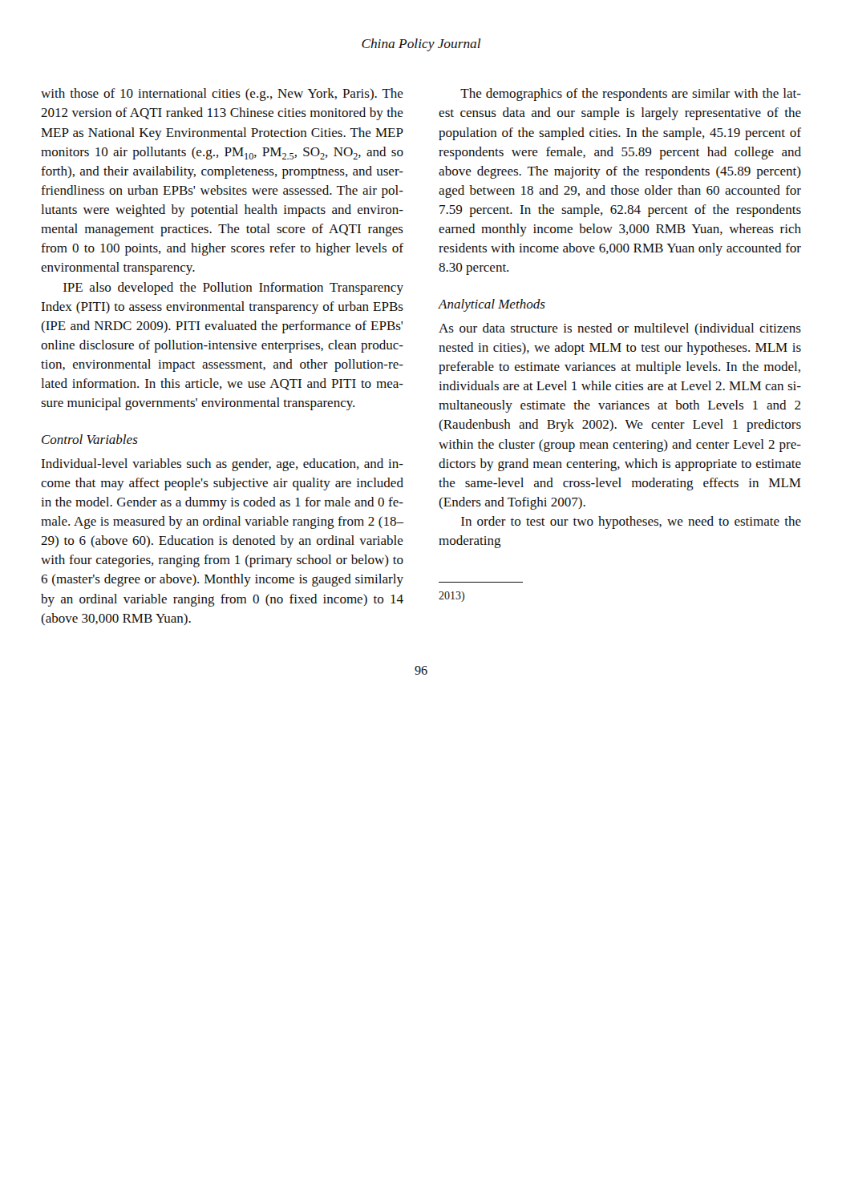China Policy Journal
with those of 10 international cities (e.g., New York, Paris). The 2012 version of AQTI ranked 113 Chinese cities monitored by the MEP as National Key Environmental Protection Cities. The MEP monitors 10 air pollutants (e.g., PM10, PM2.5, SO2, NO2, and so forth), and their availability, completeness, promptness, and user-friendliness on urban EPBs' websites were assessed. The air pollutants were weighted by potential health impacts and environmental management practices. The total score of AQTI ranges from 0 to 100 points, and higher scores refer to higher levels of environmental transparency.
IPE also developed the Pollution Information Transparency Index (PITI) to assess environmental transparency of urban EPBs (IPE and NRDC 2009). PITI evaluated the performance of EPBs' online disclosure of pollution-intensive enterprises, clean production, environmental impact assessment, and other pollution-related information. In this article, we use AQTI and PITI to measure municipal governments' environmental transparency.
Control Variables
Individual-level variables such as gender, age, education, and income that may affect people's subjective air quality are included in the model. Gender as a dummy is coded as 1 for male and 0 female. Age is measured by an ordinal variable ranging from 2 (18–29) to 6 (above 60). Education is denoted by an ordinal variable with four categories, ranging from 1 (primary school or below) to 6 (master's degree or above). Monthly income is gauged similarly by an ordinal variable ranging from 0 (no fixed income) to 14 (above 30,000 RMB Yuan).
The demographics of the respondents are similar with the latest census data and our sample is largely representative of the population of the sampled cities. In the sample, 45.19 percent of respondents were female, and 55.89 percent had college and above degrees. The majority of the respondents (45.89 percent) aged between 18 and 29, and those older than 60 accounted for 7.59 percent. In the sample, 62.84 percent of the respondents earned monthly income below 3,000 RMB Yuan, whereas rich residents with income above 6,000 RMB Yuan only accounted for 8.30 percent.
Analytical Methods
As our data structure is nested or multilevel (individual citizens nested in cities), we adopt MLM to test our hypotheses. MLM is preferable to estimate variances at multiple levels. In the model, individuals are at Level 1 while cities are at Level 2. MLM can simultaneously estimate the variances at both Levels 1 and 2 (Raudenbush and Bryk 2002). We center Level 1 predictors within the cluster (group mean centering) and center Level 2 predictors by grand mean centering, which is appropriate to estimate the same-level and cross-level moderating effects in MLM (Enders and Tofighi 2007).
In order to test our two hypotheses, we need to estimate the moderating
2013)
96